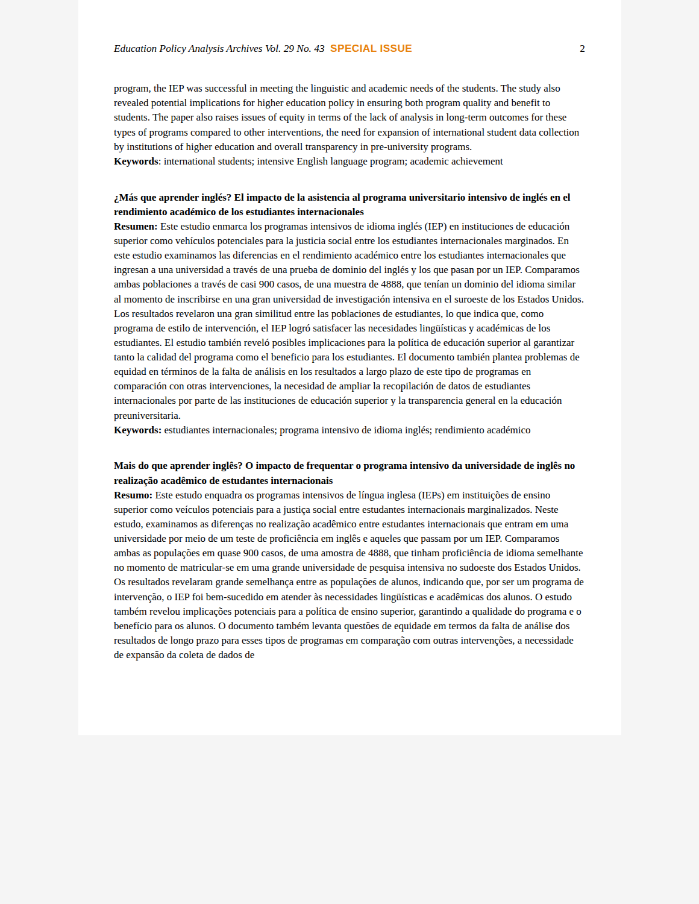Education Policy Analysis Archives Vol. 29 No. 43 SPECIAL ISSUE
2
program, the IEP was successful in meeting the linguistic and academic needs of the students. The study also revealed potential implications for higher education policy in ensuring both program quality and benefit to students. The paper also raises issues of equity in terms of the lack of analysis in long-term outcomes for these types of programs compared to other interventions, the need for expansion of international student data collection by institutions of higher education and overall transparency in pre-university programs.
Keywords: international students; intensive English language program; academic achievement
¿Más que aprender inglés? El impacto de la asistencia al programa universitario intensivo de inglés en el rendimiento académico de los estudiantes internacionales
Resumen: Este estudio enmarca los programas intensivos de idioma inglés (IEP) en instituciones de educación superior como vehículos potenciales para la justicia social entre los estudiantes internacionales marginados. En este estudio examinamos las diferencias en el rendimiento académico entre los estudiantes internacionales que ingresan a una universidad a través de una prueba de dominio del inglés y los que pasan por un IEP. Comparamos ambas poblaciones a través de casi 900 casos, de una muestra de 4888, que tenían un dominio del idioma similar al momento de inscribirse en una gran universidad de investigación intensiva en el suroeste de los Estados Unidos. Los resultados revelaron una gran similitud entre las poblaciones de estudiantes, lo que indica que, como programa de estilo de intervención, el IEP logró satisfacer las necesidades lingüísticas y académicas de los estudiantes. El estudio también reveló posibles implicaciones para la política de educación superior al garantizar tanto la calidad del programa como el beneficio para los estudiantes. El documento también plantea problemas de equidad en términos de la falta de análisis en los resultados a largo plazo de este tipo de programas en comparación con otras intervenciones, la necesidad de ampliar la recopilación de datos de estudiantes internacionales por parte de las instituciones de educación superior y la transparencia general en la educación preuniversitaria.
Keywords: estudiantes internacionales; programa intensivo de idioma inglés; rendimiento académico
Mais do que aprender inglês? O impacto de frequentar o programa intensivo da universidade de inglês no realização acadêmico de estudantes internacionais
Resumo: Este estudo enquadra os programas intensivos de língua inglesa (IEPs) em instituições de ensino superior como veículos potenciais para a justiça social entre estudantes internacionais marginalizados. Neste estudo, examinamos as diferenças no realização acadêmico entre estudantes internacionais que entram em uma universidade por meio de um teste de proficiência em inglês e aqueles que passam por um IEP. Comparamos ambas as populações em quase 900 casos, de uma amostra de 4888, que tinham proficiência de idioma semelhante no momento de matricular-se em uma grande universidade de pesquisa intensiva no sudoeste dos Estados Unidos. Os resultados revelaram grande semelhança entre as populações de alunos, indicando que, por ser um programa de intervenção, o IEP foi bem-sucedido em atender às necessidades lingüísticas e acadêmicas dos alunos. O estudo também revelou implicações potenciais para a política de ensino superior, garantindo a qualidade do programa e o benefício para os alunos. O documento também levanta questões de equidade em termos da falta de análise dos resultados de longo prazo para esses tipos de programas em comparação com outras intervenções, a necessidade de expansão da coleta de dados de